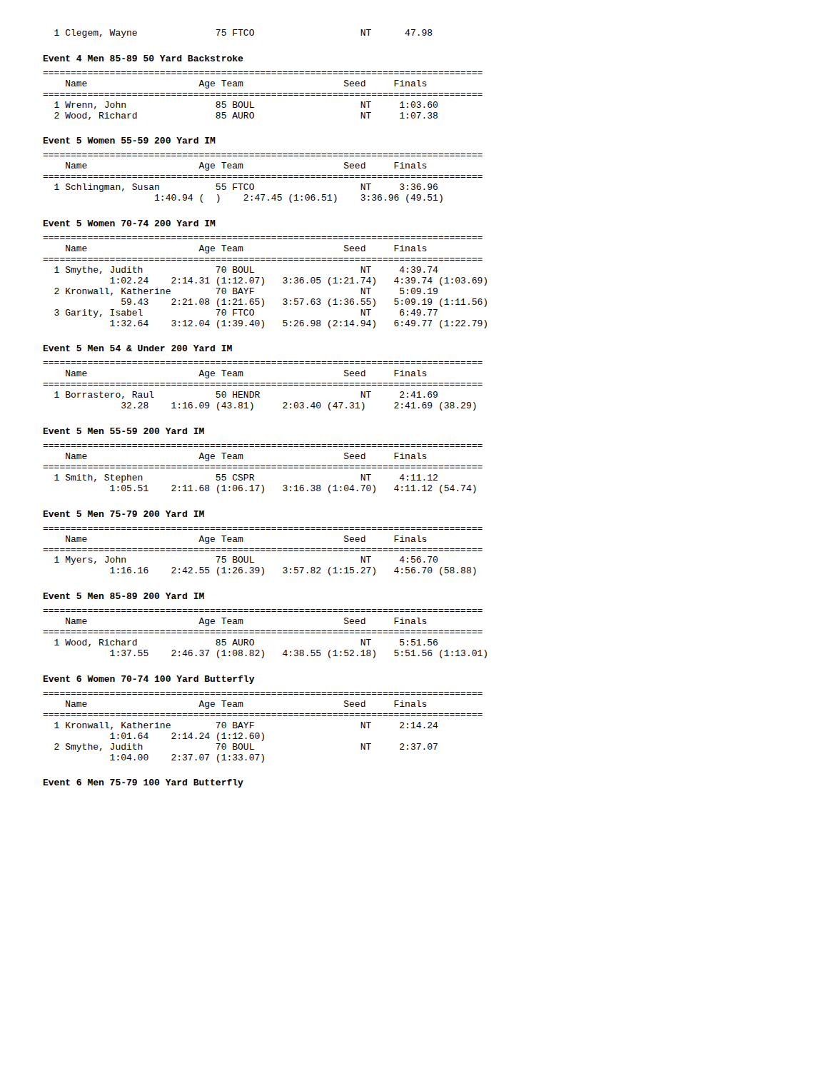1 Clegem, Wayne              75 FTCO                   NT      47.98
Event 4 Men 85-89 50 Yard Backstroke
===============================================================================
    Name                    Age Team                  Seed     Finals
===============================================================================
  1 Wrenn, John                85 BOUL                   NT     1:03.60
  2 Wood, Richard              85 AURO                   NT     1:07.38
Event 5 Women 55-59 200 Yard IM
===============================================================================
    Name                    Age Team                  Seed     Finals
===============================================================================
  1 Schlingman, Susan          55 FTCO                   NT     3:36.96
                    1:40.94 (  )    2:47.45 (1:06.51)    3:36.96 (49.51)
Event 5 Women 70-74 200 Yard IM
===============================================================================
    Name                    Age Team                  Seed     Finals
===============================================================================
  1 Smythe, Judith             70 BOUL                   NT     4:39.74
            1:02.24    2:14.31 (1:12.07)   3:36.05 (1:21.74)   4:39.74 (1:03.69)
  2 Kronwall, Katherine        70 BAYF                   NT     5:09.19
              59.43    2:21.08 (1:21.65)   3:57.63 (1:36.55)   5:09.19 (1:11.56)
  3 Garity, Isabel             70 FTCO                   NT     6:49.77
            1:32.64    3:12.04 (1:39.40)   5:26.98 (2:14.94)   6:49.77 (1:22.79)
Event 5 Men 54 & Under 200 Yard IM
===============================================================================
    Name                    Age Team                  Seed     Finals
===============================================================================
  1 Borrastero, Raul           50 HENDR                  NT     2:41.69
              32.28    1:16.09 (43.81)     2:03.40 (47.31)     2:41.69 (38.29)
Event 5 Men 55-59 200 Yard IM
===============================================================================
    Name                    Age Team                  Seed     Finals
===============================================================================
  1 Smith, Stephen             55 CSPR                   NT     4:11.12
            1:05.51    2:11.68 (1:06.17)   3:16.38 (1:04.70)   4:11.12 (54.74)
Event 5 Men 75-79 200 Yard IM
===============================================================================
    Name                    Age Team                  Seed     Finals
===============================================================================
  1 Myers, John                75 BOUL                   NT     4:56.70
            1:16.16    2:42.55 (1:26.39)   3:57.82 (1:15.27)   4:56.70 (58.88)
Event 5 Men 85-89 200 Yard IM
===============================================================================
    Name                    Age Team                  Seed     Finals
===============================================================================
  1 Wood, Richard              85 AURO                   NT     5:51.56
            1:37.55    2:46.37 (1:08.82)   4:38.55 (1:52.18)   5:51.56 (1:13.01)
Event 6 Women 70-74 100 Yard Butterfly
===============================================================================
    Name                    Age Team                  Seed     Finals
===============================================================================
  1 Kronwall, Katherine        70 BAYF                   NT     2:14.24
            1:01.64    2:14.24 (1:12.60)
  2 Smythe, Judith             70 BOUL                   NT     2:37.07
            1:04.00    2:37.07 (1:33.07)
Event 6 Men 75-79 100 Yard Butterfly